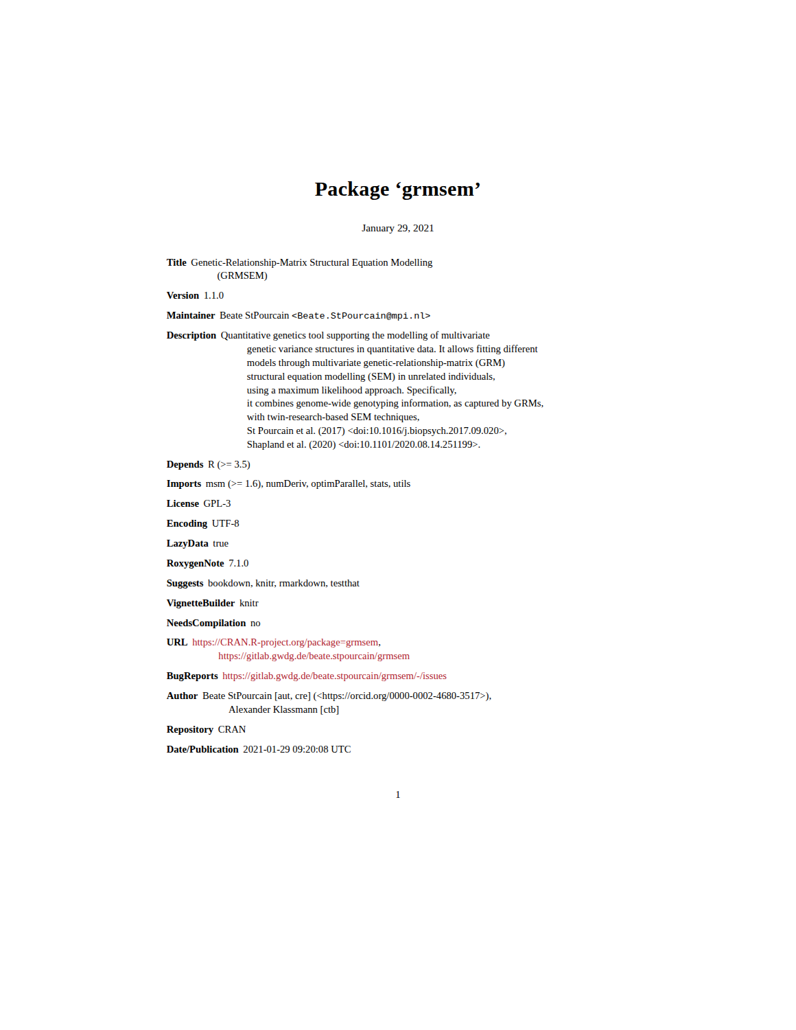Package ‘grmsem’
January 29, 2021
Title
Genetic-Relationship-Matrix Structural Equation Modelling
(GRMSEM)
Version
1.1.0
Maintainer
Beate StPourcain <Beate.StPourcain@mpi.nl>
Description
Quantitative genetics tool supporting the modelling of multivariate
genetic variance structures in quantitative data. It allows fitting different models through multivariate genetic-relationship-matrix (GRM) structural equation modelling (SEM) in unrelated individuals, using a maximum likelihood approach. Specifically, it combines genome-wide genotyping information, as captured by GRMs, with twin-research-based SEM techniques, St Pourcain et al. (2017) <doi:10.1016/j.biopsych.2017.09.020>, Shapland et al. (2020) <doi:10.1101/2020.08.14.251199>.
Depends
R (>= 3.5)
Imports
msm (>= 1.6), numDeriv, optimParallel, stats, utils
License
GPL-3
Encoding
UTF-8
LazyData
true
RoxygenNote
7.1.0
Suggests
bookdown, knitr, rmarkdown, testthat
VignetteBuilder
knitr
NeedsCompilation
no
URL
https://CRAN.R-project.org/package=grmsem,
https://gitlab.gwdg.de/beate.stpourcain/grmsem
BugReports
https://gitlab.gwdg.de/beate.stpourcain/grmsem/-/issues
Author
Beate StPourcain [aut, cre] (<https://orcid.org/0000-0002-4680-3517>),
Alexander Klassmann [ctb]
Repository
CRAN
Date/Publication
2021-01-29 09:20:08 UTC
1